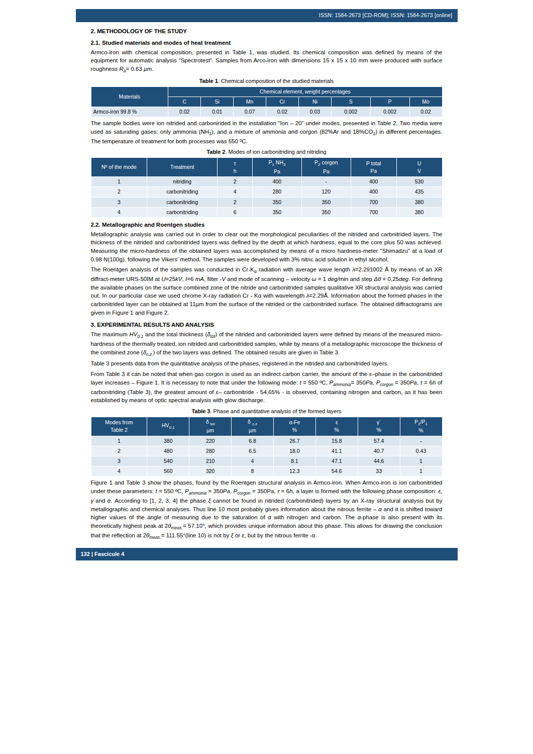ISSN: 1584-2673 [CD-ROM]; ISSN: 1584-2673 [online]
2. METHODOLOGY OF THE STUDY
2.1. Studied materials and modes of heat treatment
Armco-iron with chemical composition, presented in Table 1, was studied. Its chemical composition was defined by means of the equipment for automatic analysis “Spectrotest”. Samples from Arco-iron with dimensions 15 x 15 x 10 mm were produced with surface roughness Ra= 0.63 µm.
Table 1. Chemical composition of the studied materials
| Materials | Chemical element, weight percentages |
| --- | --- |
| C | Si | Mn | Cr | Ni | S | P | Mo |
| Armco-iron 99.8 % | 0.02 | 0.01 | 0.07 | 0.02 | 0.03 | 0.002 | 0.002 | 0.02 |
The sample bodies were ion nitrided and carbonirided in the installation “Ion – 20” under modes, presented in Table 2. Two media were used as saturating gases: only ammonia (NH3), and a mixture of ammonia and corgon (82%Ar and 18%CO2) in different percentages. The temperature of treatment for both processes was 550 ºC.
Table 2. Modes of ion carbonitriding and nitriding
| Nº of the mode | Treatment | τ h | P 1 NH 3 Pa | P 2 corgon Pa | P total Pa | U V |
| --- | --- | --- | --- | --- | --- | --- |
| 1 | nitriding | 2 | 400 | - | 400 | 530 |
| 2 | carbonitriding | 4 | 280 | 120 | 400 | 435 |
| 3 | carbonitriding | 2 | 350 | 350 | 700 | 380 |
| 4 | carbonitriding | 6 | 350 | 350 | 700 | 380 |
2.2. Metallographic and Roentgen studies
Metallographic analysis was carried out in order to clear out the morphological peculiarities of the nitrided and carbnitrided layers. The thickness of the nitrided and carbonitrided layers was defined by the depth at which hardness, equal to the core plus 50 was achieved. Measuring the micro-hardness of the obtained layers was accomplished by means of a micro hardness-meter "Shimadzu" at a load of 0.98 N(100g), following the Vikers’ method. The samples were developed with 3% nitric acid solution in ethyl alcohol.
The Roentgen analysis of the samples was conducted in Cr-Kα radiation with average wave length λ=2.291002 Å by means of an XR diffract-meter URS-50IM at U=25kV, I=6 mA, filter -V and mode of scanning – velocity ω = 1 deg/min and step Δθ = 0,25deg. For defining the available phases on the surface combined zone of the nitride and carbonitrided samples qualitative XR structural analysis was carried out. In our particular case we used chrome X-ray radiation Cr - Kα with wavelength λ=2.29Å. Information about the formed phases in the carbonitrided layer can be obtained at 11µm from the surface of the nitrided or the carbonitrided surface. The obtained diffractograms are given in Figure 1 and Figure 2.
3. EXPERIMENTAL RESULTS AND ANALYSIS
The maximum HV0.1 and the total thickness (δtot) of the nitrided and carbonitrided layers were defined by means of the measured micro-hardness of the thermally treated, ion nitrided and carbonitrided samples, while by means of a metallographic microscope the thickness of the combined zone (δc.z.) of the two layers was defined. The obtained results are given in Table 3.
Table 3 presents data from the quantitative analysis of the phases, registered in the nitrided and carbonitrided layers.
From Table 3 it can be noted that when gas corgon is used as an indirect carbon carrier, the amount of the ε–phase in the carbonitrided layer increases – Figure 1. It is necessary to note that under the following mode: t = 550 ºC, Pammonia= 350Pa, Pcorgon = 350Pa, τ = 6h of carbonitriding (Table 3), the greatest amount of ε– carbonitride - 54,65% - is observed, containing nitrogen and carbon, as it has been established by means of optic spectral analysis with glow discharge.
Table 3. Phase and quantitative analysis of the formed layers
| Modes from Table 2 | HV 0,1 | δ tot µm | δ c.z µm | α-Fe % | ε % | γ´ % | P 2 /P 1 % |
| --- | --- | --- | --- | --- | --- | --- | --- |
| 1 | 380 | 220 | 6.8 | 26.7 | 15.8 | 57.4 | - |
| 2 | 480 | 280 | 6.5 | 18.0 | 41.1 | 40.7 | 0.43 |
| 3 | 540 | 210 | 4 | 8.1 | 47.1 | 44.6 | 1 |
| 4 | 560 | 320 | 8 | 12.3 | 54.6 | 33 | 1 |
Figure 1 and Table 3 show the phases, found by the Roentgen structural analysis in Armco-iron. When Armco-iron is ion carbonitrided under these parameters: t = 550 ºC, Pammonia = 350Pa, Pcorgon = 350Pa, τ = 6h, a layer is formed with the following phase composition: ε, γ`and α. According to [1, 2, 3, 4] the phase ξ cannot be found in nitrided (carbonitrided) layers by an X-ray structural analysis but by metallographic and chemical analyses. Thus line 10 most probably gives information about the nitrous ferrite – α and it is shifted toward higher values of the angle of measuring due to the saturation of α with nitrogen and carbon. The α-phase is also present with its theoretically highest peak at 2θmeas.= 57.10°, which provides unique information about this phase. This allows for drawing the conclusion that the reflection at 2θmeas.= 111.55°(line 10) is not by ξ or ε, but by the nitrous ferrite -α.
132 | Fascicule 4